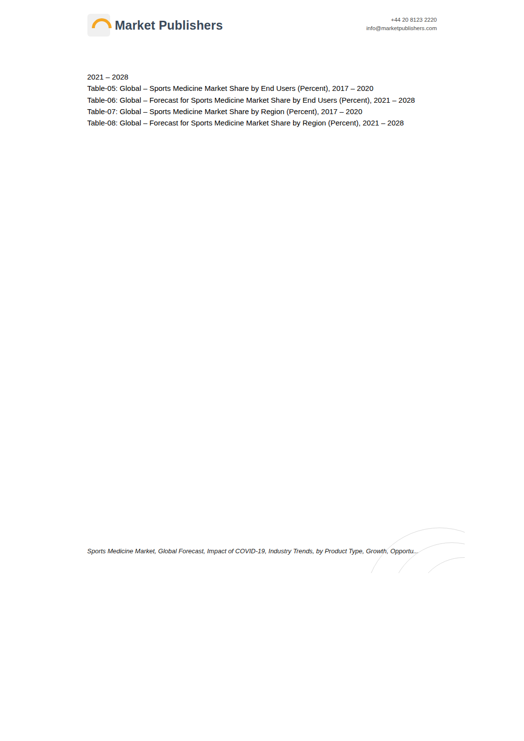Market Publishers
+44 20 8123 2220
info@marketpublishers.com
2021 – 2028
Table-05: Global – Sports Medicine Market Share by End Users (Percent), 2017 – 2020
Table-06: Global – Forecast for Sports Medicine Market Share by End Users (Percent), 2021 – 2028
Table-07: Global – Sports Medicine Market Share by Region (Percent), 2017 – 2020
Table-08: Global – Forecast for Sports Medicine Market Share by Region (Percent), 2021 – 2028
Sports Medicine Market, Global Forecast, Impact of COVID-19, Industry Trends, by Product Type, Growth, Opportu...